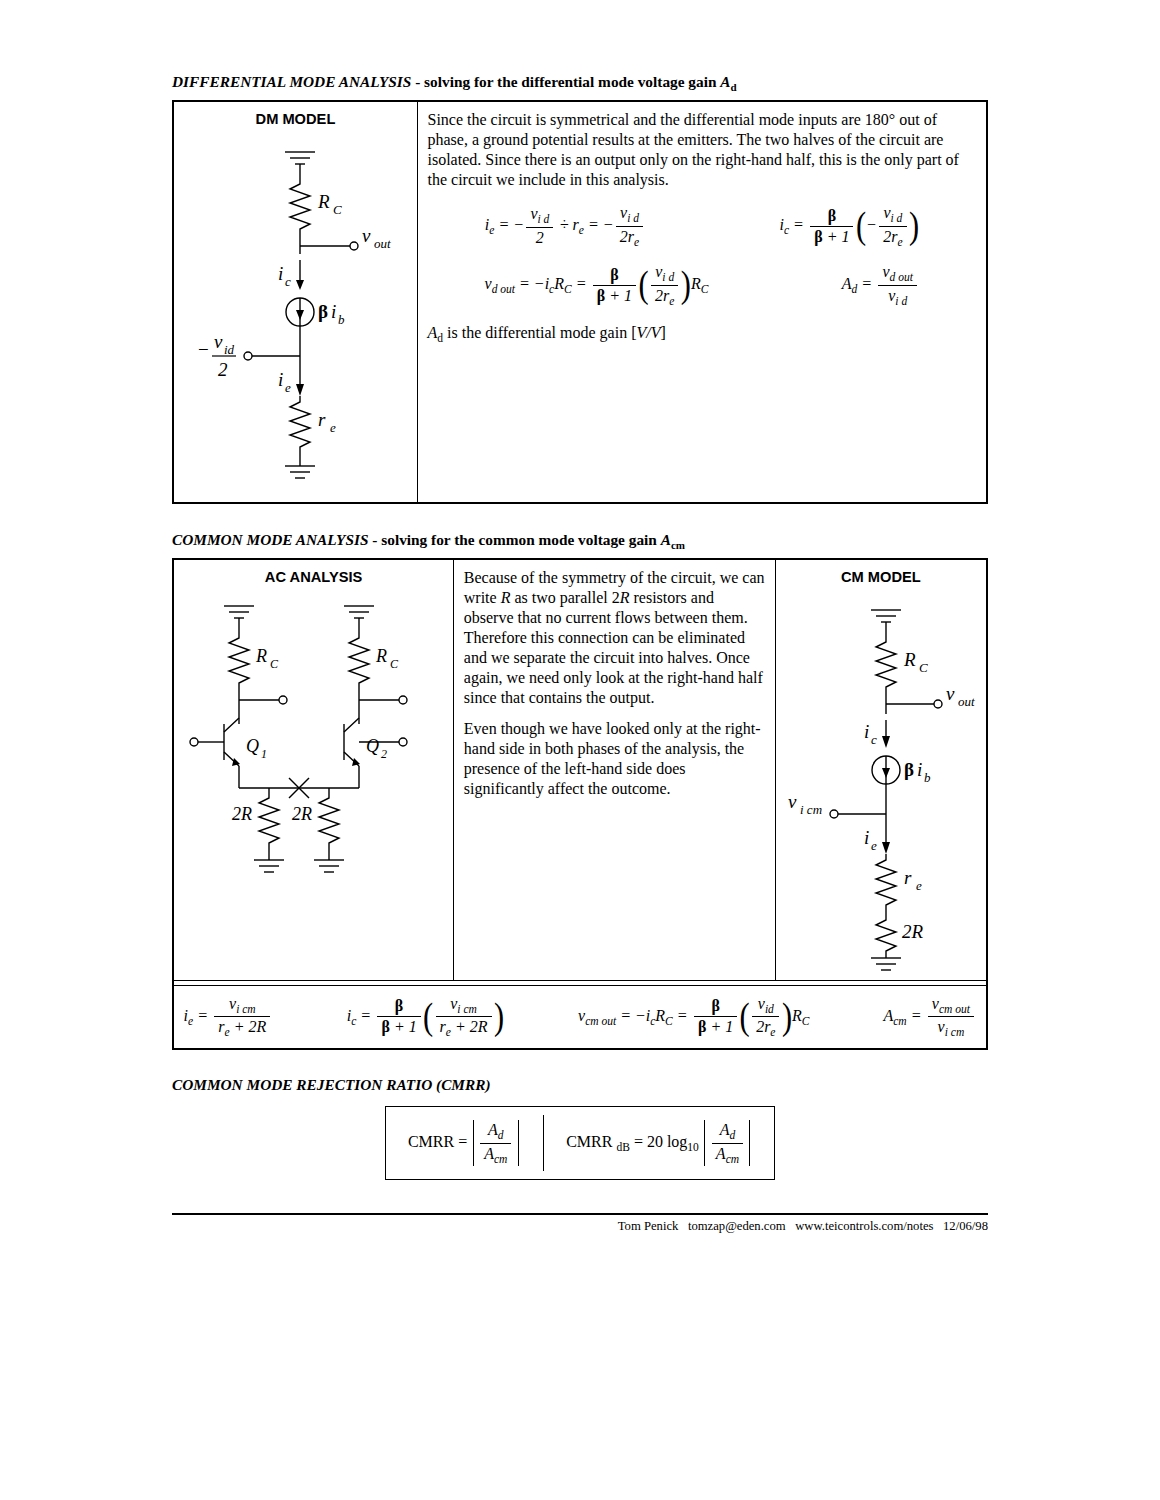DIFFERENTIAL MODE ANALYSIS - solving for the differential mode voltage gain Ad
| DM MODEL R C v out i c β i b i e r e − v id 2 | Since the circuit is symmetrical and the differential mode inputs are 180° out of phase, a ground potential results at the emitters. The two halves of the circuit are isolated. Since there is an output only on the right-hand half, this is the only part of the circuit we include in this analysis. i e = − v i d 2 ÷ r e = − v i d 2r e i c = β β + 1 ( − v i d 2r e ) v d out = −i c R C = β β + 1 ( v i d 2r e ) R C A d = v d out v i d A d is the differential mode gain [ V/V ] |
COMMON MODE ANALYSIS - solving for the common mode voltage gain Acm
| AC ANALYSIS R C R C Q 1 Q 2 2R 2R | Because of the symmetry of the circuit, we can write R as two parallel 2 R resistors and observe that no current flows between them. Therefore this connection can be eliminated and we separate the circuit into halves. Once again, we need only look at the right-hand half since that contains the output. Even though we have looked only at the right-hand side in both phases of the analysis, the presence of the left-hand side does significantly affect the outcome. | CM MODEL R C v out i c β i b v i cm i e r e 2R |
| i e = v i cm r e + 2R i c = β β + 1 ( v i cm r e + 2R ) v cm out = −i c R C = β β + 1 ( v id 2r e ) R C A cm = v cm out v i cm |
COMMON MODE REJECTION RATIO (CMRR)
| CMRR = A d A cm | CMRR dB = 20 log 10 A d A cm |
Tom Penick tomzap@eden.com www.teicontrols.com/notes 12/06/98